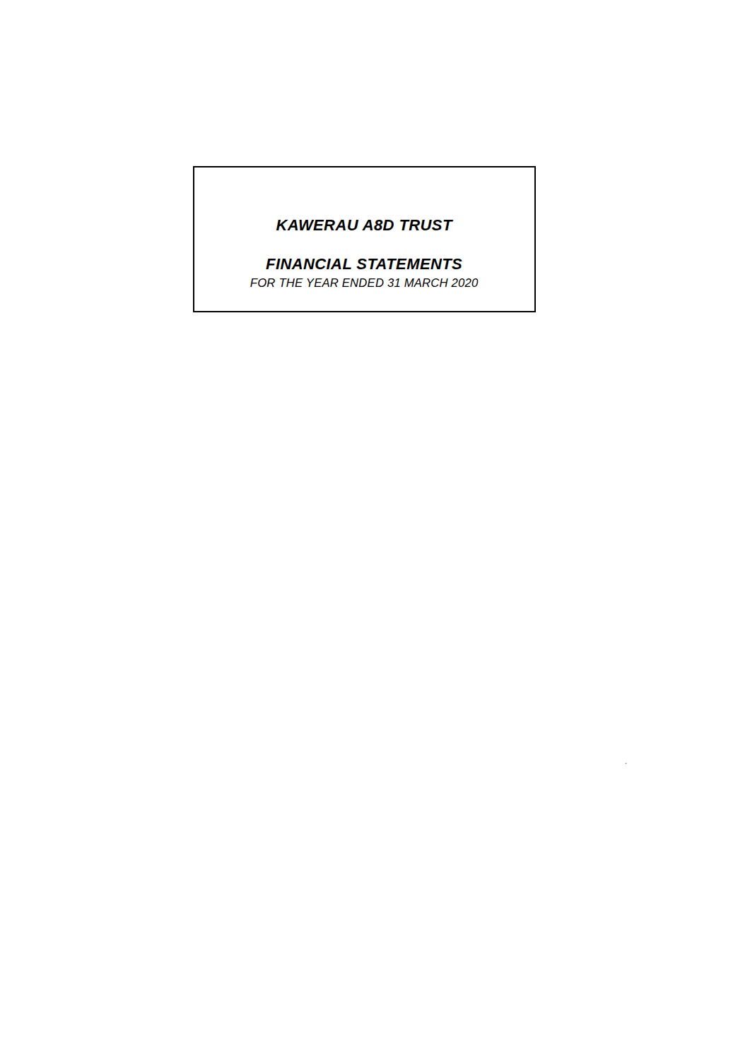KAWERAU A8D TRUST
FINANCIAL STATEMENTS
FOR THE YEAR ENDED 31 MARCH 2020
.